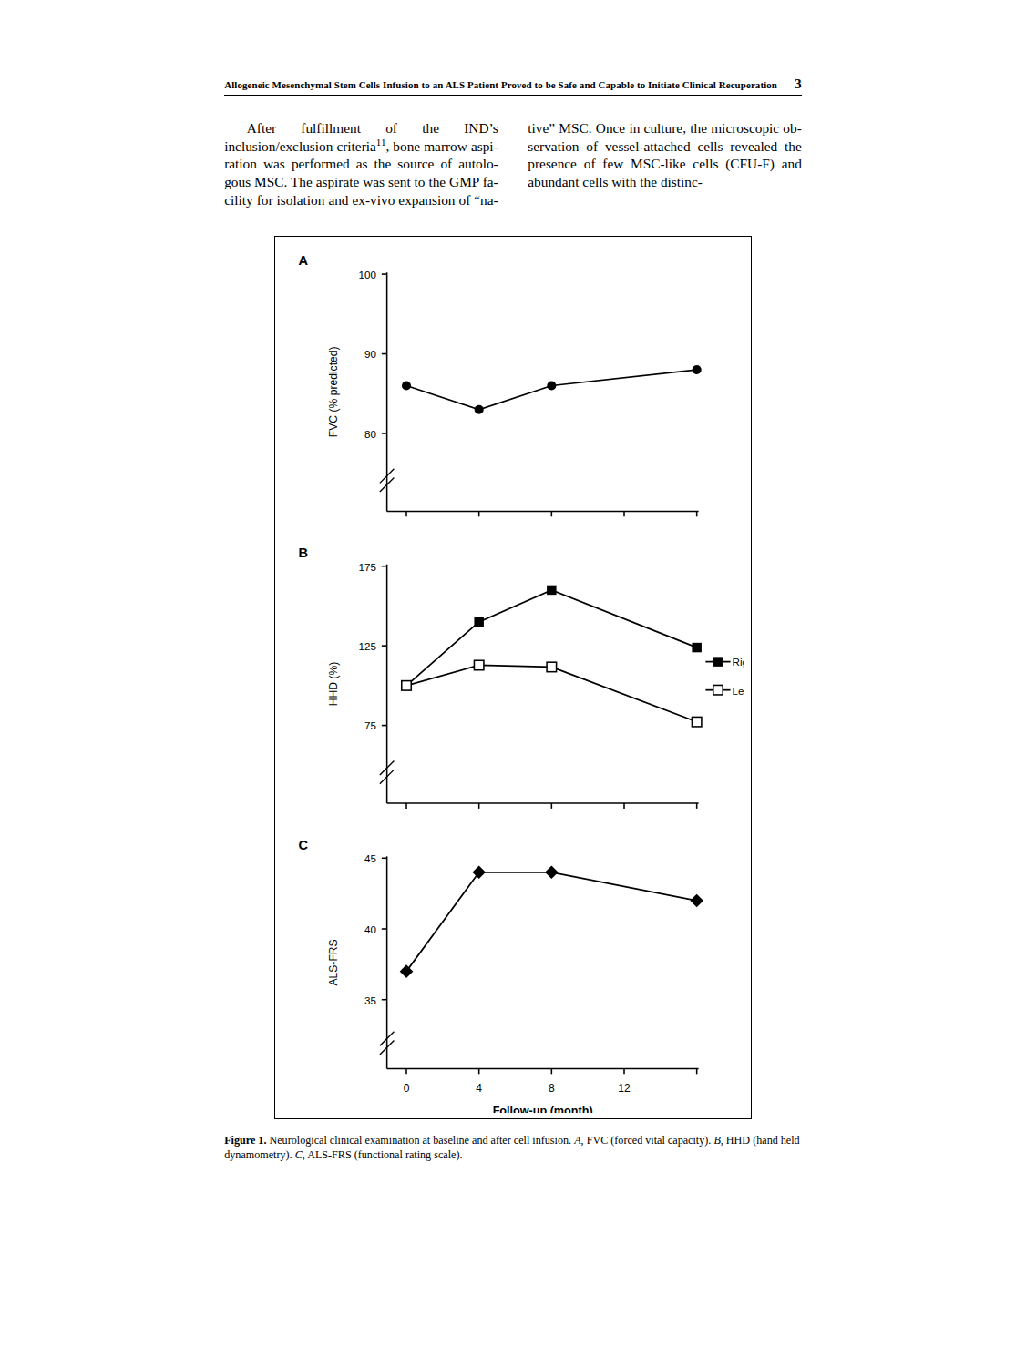Allogeneic Mesenchymal Stem Cells Infusion to an ALS Patient Proved to be Safe and Capable to Initiate Clinical Recuperation
3
After fulfillment of the IND’s inclusion/exclusion criteria11, bone marrow aspiration was performed as the source of autologous MSC. The aspirate was sent to the GMP facility for isolation and ex-vivo expansion of “native” MSC. Once in culture, the microscopic observation of vessel-attached cells revealed the presence of few MSC-like cells (CFU-F) and abundant cells with the distinc-
A 100 90 80 FVC (% predicted) B 175 125 75 HHD (%) Rig Lef C 45 40 35 0 4 8 12 ALS-FRS Follow-up (month)
Figure 1. Neurological clinical examination at baseline and after cell infusion. A, FVC (forced vital capacity). B, HHD (hand held dynamometry). C, ALS-FRS (functional rating scale).